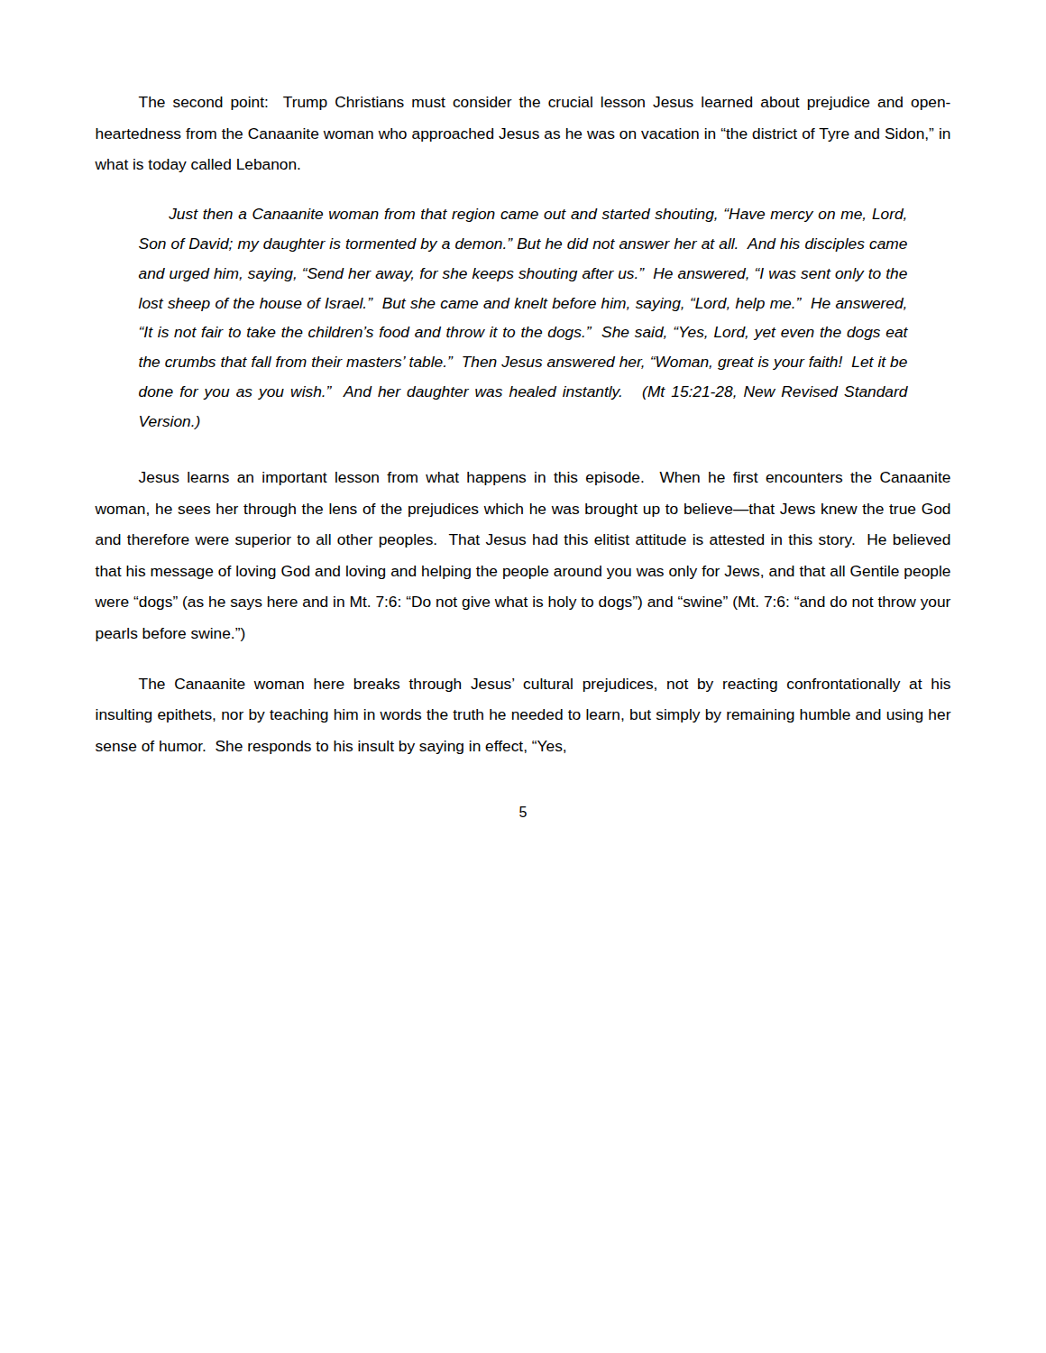The second point: Trump Christians must consider the crucial lesson Jesus learned about prejudice and open-heartedness from the Canaanite woman who approached Jesus as he was on vacation in “the district of Tyre and Sidon,” in what is today called Lebanon.
Just then a Canaanite woman from that region came out and started shouting, “Have mercy on me, Lord, Son of David; my daughter is tormented by a demon.” But he did not answer her at all. And his disciples came and urged him, saying, “Send her away, for she keeps shouting after us.” He answered, “I was sent only to the lost sheep of the house of Israel.” But she came and knelt before him, saying, “Lord, help me.” He answered, “It is not fair to take the children’s food and throw it to the dogs.” She said, “Yes, Lord, yet even the dogs eat the crumbs that fall from their masters’ table.” Then Jesus answered her, “Woman, great is your faith! Let it be done for you as you wish.” And her daughter was healed instantly. (Mt 15:21-28, New Revised Standard Version.)
Jesus learns an important lesson from what happens in this episode. When he first encounters the Canaanite woman, he sees her through the lens of the prejudices which he was brought up to believe—that Jews knew the true God and therefore were superior to all other peoples. That Jesus had this elitist attitude is attested in this story. He believed that his message of loving God and loving and helping the people around you was only for Jews, and that all Gentile people were “dogs” (as he says here and in Mt. 7:6: “Do not give what is holy to dogs”) and “swine” (Mt. 7:6: “and do not throw your pearls before swine.”)
The Canaanite woman here breaks through Jesus’ cultural prejudices, not by reacting confrontationally at his insulting epithets, nor by teaching him in words the truth he needed to learn, but simply by remaining humble and using her sense of humor. She responds to his insult by saying in effect, “Yes,
5